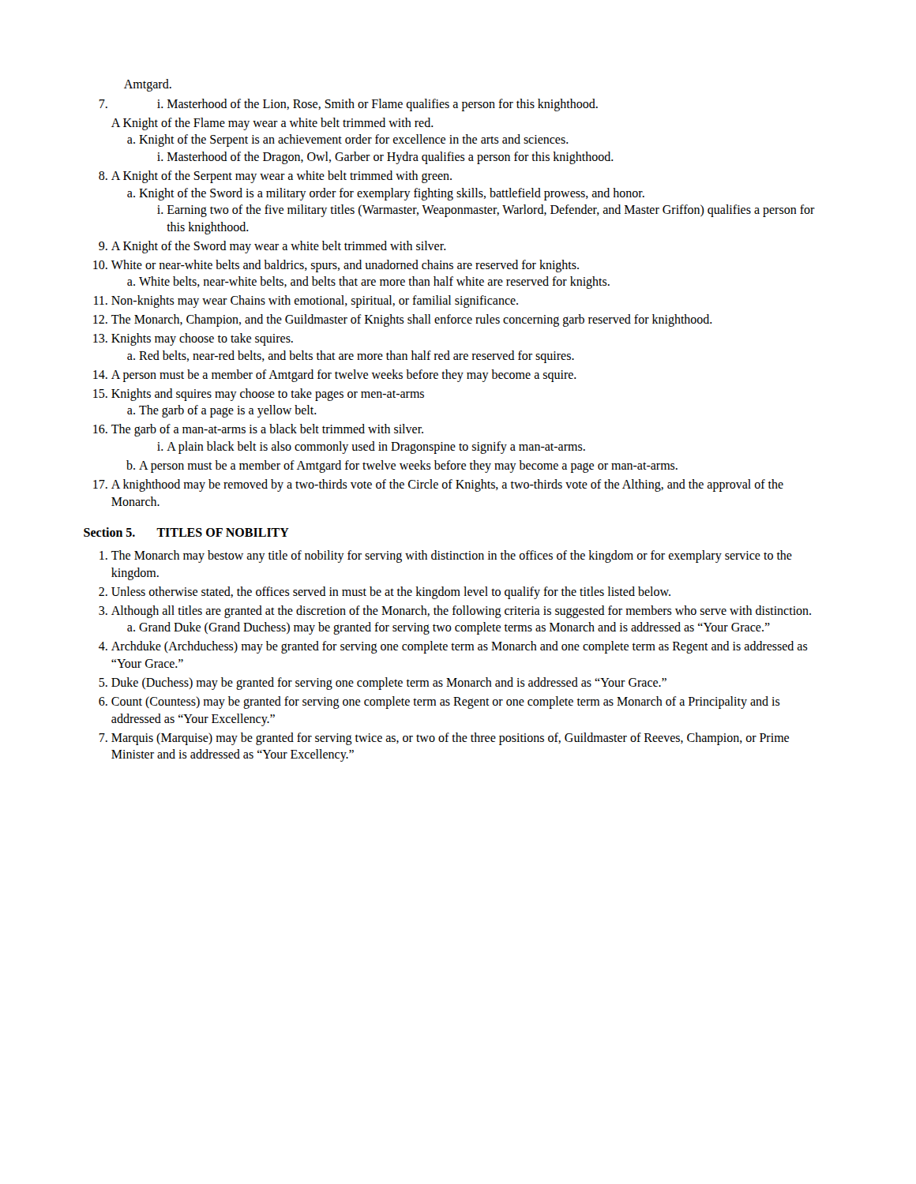Amtgard.
Masterhood of the Lion, Rose, Smith or Flame qualifies a person for this knighthood.
A Knight of the Flame may wear a white belt trimmed with red.
Knight of the Serpent is an achievement order for excellence in the arts and sciences.
Masterhood of the Dragon, Owl, Garber or Hydra qualifies a person for this knighthood.
A Knight of the Serpent may wear a white belt trimmed with green.
Knight of the Sword is a military order for exemplary fighting skills, battlefield prowess, and honor.
Earning two of the five military titles (Warmaster, Weaponmaster, Warlord, Defender, and Master Griffon) qualifies a person for this knighthood.
A Knight of the Sword may wear a white belt trimmed with silver.
White or near-white belts and baldrics, spurs, and unadorned chains are reserved for knights.
White belts, near-white belts, and belts that are more than half white are reserved for knights.
Non-knights may wear Chains with emotional, spiritual, or familial significance.
The Monarch, Champion, and the Guildmaster of Knights shall enforce rules concerning garb reserved for knighthood.
Knights may choose to take squires.
Red belts, near-red belts, and belts that are more than half red are reserved for squires.
A person must be a member of Amtgard for twelve weeks before they may become a squire.
Knights and squires may choose to take pages or men-at-arms
The garb of a page is a yellow belt.
The garb of a man-at-arms is a black belt trimmed with silver.
A plain black belt is also commonly used in Dragonspine to signify a man-at-arms.
A person must be a member of Amtgard for twelve weeks before they may become a page or man-at-arms.
A knighthood may be removed by a two-thirds vote of the Circle of Knights, a two-thirds vote of the Althing, and the approval of the Monarch.
Section 5. TITLES OF NOBILITY
The Monarch may bestow any title of nobility for serving with distinction in the offices of the kingdom or for exemplary service to the kingdom.
Unless otherwise stated, the offices served in must be at the kingdom level to qualify for the titles listed below.
Although all titles are granted at the discretion of the Monarch, the following criteria is suggested for members who serve with distinction.
Grand Duke (Grand Duchess) may be granted for serving two complete terms as Monarch and is addressed as “Your Grace.”
Archduke (Archduchess) may be granted for serving one complete term as Monarch and one complete term as Regent and is addressed as “Your Grace.”
Duke (Duchess) may be granted for serving one complete term as Monarch and is addressed as “Your Grace.”
Count (Countess) may be granted for serving one complete term as Regent or one complete term as Monarch of a Principality and is addressed as “Your Excellency.”
Marquis (Marquise) may be granted for serving twice as, or two of the three positions of, Guildmaster of Reeves, Champion, or Prime Minister and is addressed as “Your Excellency.”